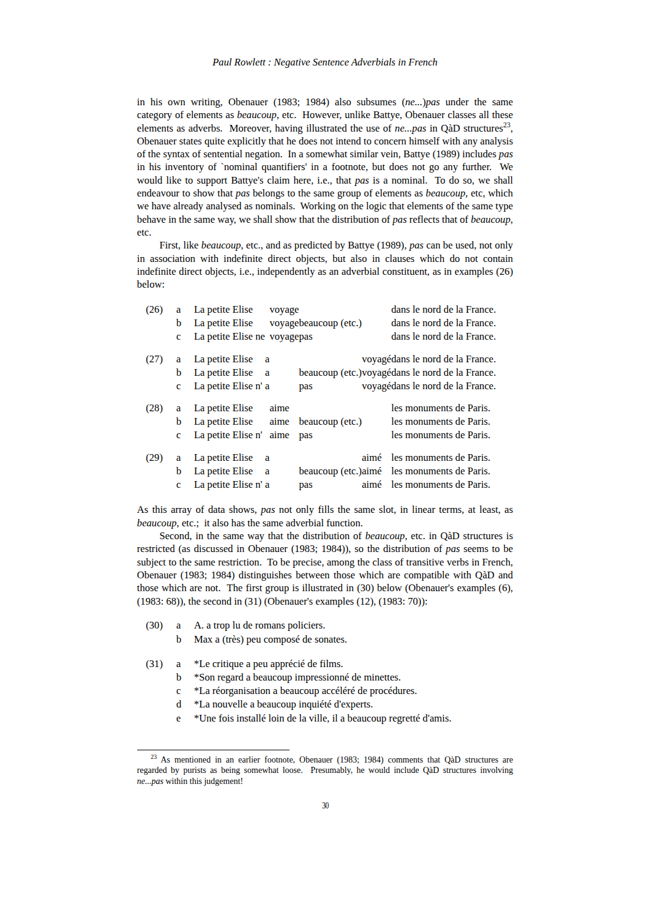Paul Rowlett : Negative Sentence Adverbials in French
in his own writing, Obenauer (1983; 1984) also subsumes (ne...)pas under the same category of elements as beaucoup, etc. However, unlike Battye, Obenauer classes all these elements as adverbs. Moreover, having illustrated the use of ne...pas in QàD structures23, Obenauer states quite explicitly that he does not intend to concern himself with any analysis of the syntax of sentential negation. In a somewhat similar vein, Battye (1989) includes pas in his inventory of `nominal quantifiers' in a footnote, but does not go any further. We would like to support Battye's claim here, i.e., that pas is a nominal. To do so, we shall endeavour to show that pas belongs to the same group of elements as beaucoup, etc, which we have already analysed as nominals. Working on the logic that elements of the same type behave in the same way, we shall show that the distribution of pas reflects that of beaucoup, etc.
First, like beaucoup, etc., and as predicted by Battye (1989), pas can be used, not only in association with indefinite direct objects, but also in clauses which do not contain indefinite direct objects, i.e., independently as an adverbial constituent, as in examples (26) below:
| (26) | a | La petite Elise | | voyage | | | dans le nord de la France. |
| | b | La petite Elise | | voyage | beaucoup (etc.) | | dans le nord de la France. |
| | c | La petite Elise ne | | voyage | pas | | dans le nord de la France. |
| (27) | a | La petite Elise | a | | | voyagé | dans le nord de la France. |
| | b | La petite Elise | a | | beaucoup (etc.) | voyagé | dans le nord de la France. |
| | c | La petite Elise n' | a | | pas | voyagé | dans le nord de la France. |
| (28) | a | La petite Elise | | aime | | | les monuments de Paris. |
| | b | La petite Elise | | aime | beaucoup (etc.) | | les monuments de Paris. |
| | c | La petite Elise n' | | aime | pas | | les monuments de Paris. |
| (29) | a | La petite Elise | a | | | aimé | les monuments de Paris. |
| | b | La petite Elise | a | | beaucoup (etc.) | aimé | les monuments de Paris. |
| | c | La petite Elise n' | a | | pas | aimé | les monuments de Paris. |
As this array of data shows, pas not only fills the same slot, in linear terms, at least, as beaucoup, etc.; it also has the same adverbial function.
Second, in the same way that the distribution of beaucoup, etc. in QàD structures is restricted (as discussed in Obenauer (1983; 1984)), so the distribution of pas seems to be subject to the same restriction. To be precise, among the class of transitive verbs in French, Obenauer (1983; 1984) distinguishes between those which are compatible with QàD and those which are not. The first group is illustrated in (30) below (Obenauer's examples (6), (1983: 68)), the second in (31) (Obenauer's examples (12), (1983: 70)):
| (30) | a | A. a trop lu de romans policiers. |
| | b | Max a (très) peu composé de sonates. |
| (31) | a | *Le critique a peu apprécié de films. |
| | b | *Son regard a beaucoup impressionné de minettes. |
| | c | *La réorganisation a beaucoup accéléré de procédures. |
| | d | *La nouvelle a beaucoup inquiété d'experts. |
| | e | *Une fois installé loin de la ville, il a beaucoup regretté d'amis. |
23 As mentioned in an earlier footnote, Obenauer (1983; 1984) comments that QàD structures are regarded by purists as being somewhat loose. Presumably, he would include QàD structures involving ne...pas within this judgement!
30